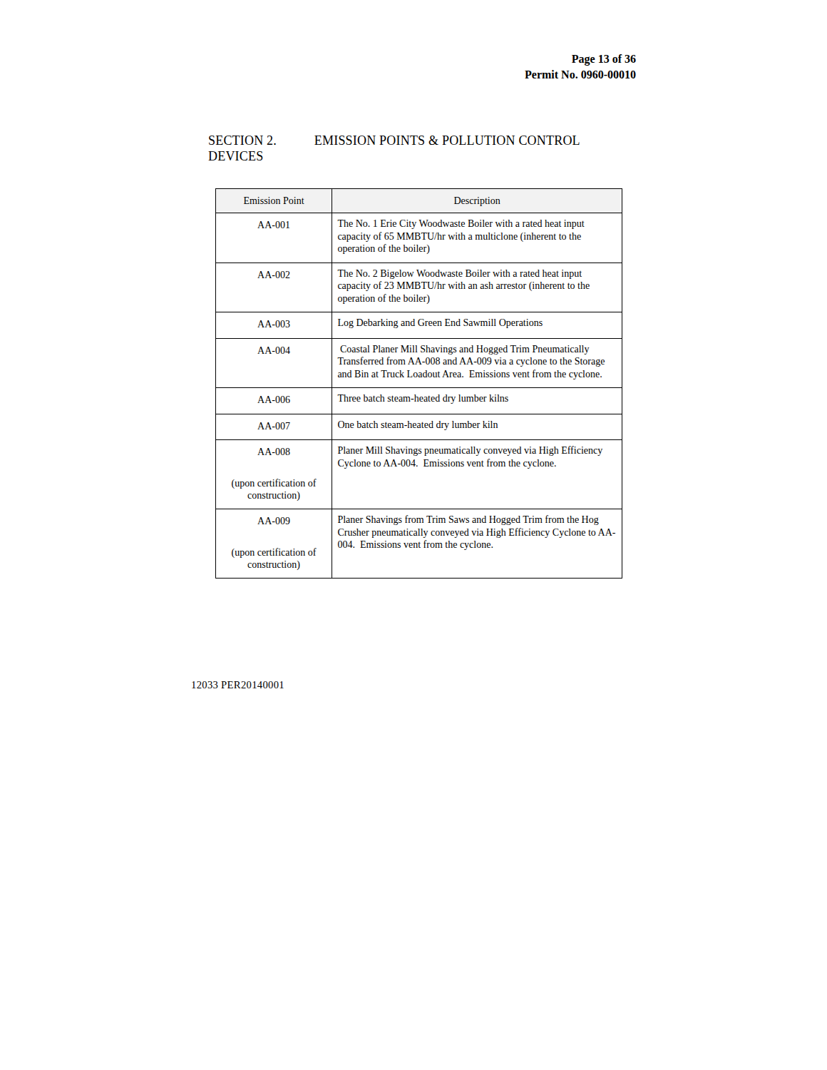Page 13 of 36
Permit No. 0960-00010
SECTION 2. EMISSION POINTS & POLLUTION CONTROL DEVICES
| Emission Point | Description |
| --- | --- |
| AA-001 | The No. 1 Erie City Woodwaste Boiler with a rated heat input capacity of 65 MMBTU/hr with a multiclone (inherent to the operation of the boiler) |
| AA-002 | The No. 2 Bigelow Woodwaste Boiler with a rated heat input capacity of 23 MMBTU/hr with an ash arrestor (inherent to the operation of the boiler) |
| AA-003 | Log Debarking and Green End Sawmill Operations |
| AA-004 | Coastal Planer Mill Shavings and Hogged Trim Pneumatically Transferred from AA-008 and AA-009 via a cyclone to the Storage and Bin at Truck Loadout Area. Emissions vent from the cyclone. |
| AA-006 | Three batch steam-heated dry lumber kilns |
| AA-007 | One batch steam-heated dry lumber kiln |
| AA-008 (upon certification of construction) | Planer Mill Shavings pneumatically conveyed via High Efficiency Cyclone to AA-004. Emissions vent from the cyclone. |
| AA-009 (upon certification of construction) | Planer Shavings from Trim Saws and Hogged Trim from the Hog Crusher pneumatically conveyed via High Efficiency Cyclone to AA-004. Emissions vent from the cyclone. |
12033 PER20140001